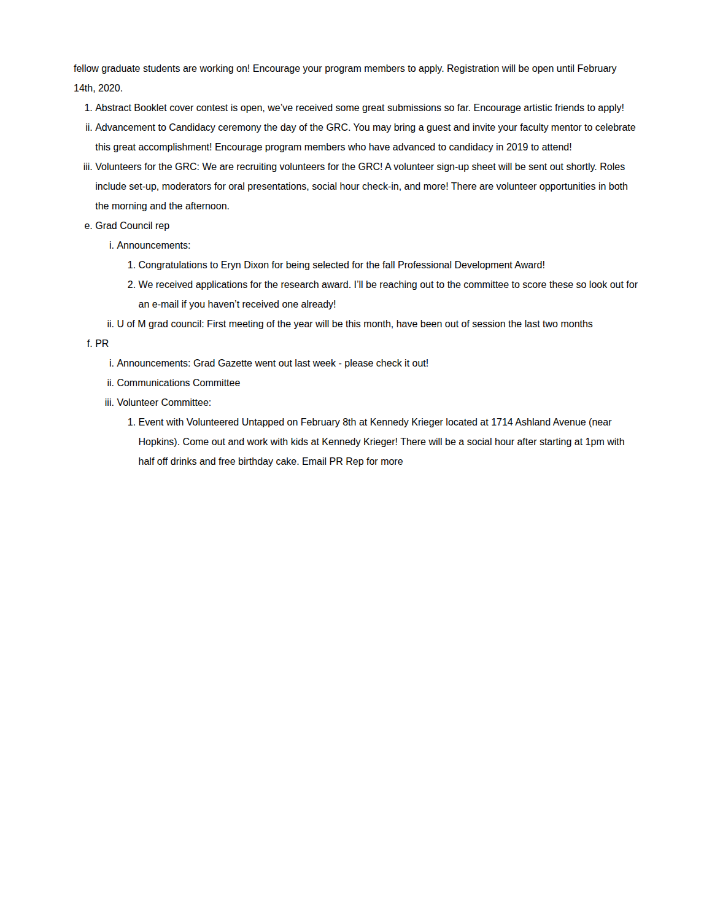fellow graduate students are working on! Encourage your program members to apply. Registration will be open until February 14th, 2020.
Abstract Booklet cover contest is open, we’ve received some great submissions so far. Encourage artistic friends to apply!
Advancement to Candidacy ceremony the day of the GRC. You may bring a guest and invite your faculty mentor to celebrate this great accomplishment! Encourage program members who have advanced to candidacy in 2019 to attend!
Volunteers for the GRC: We are recruiting volunteers for the GRC! A volunteer sign-up sheet will be sent out shortly. Roles include set-up, moderators for oral presentations, social hour check-in, and more! There are volunteer opportunities in both the morning and the afternoon.
Grad Council rep
Announcements:
Congratulations to Eryn Dixon for being selected for the fall Professional Development Award!
We received applications for the research award. I’ll be reaching out to the committee to score these so look out for an e-mail if you haven’t received one already!
U of M grad council: First meeting of the year will be this month, have been out of session the last two months
PR
Announcements: Grad Gazette went out last week - please check it out!
Communications Committee
Volunteer Committee:
Event with Volunteered Untapped on February 8th at Kennedy Krieger located at 1714 Ashland Avenue (near Hopkins). Come out and work with kids at Kennedy Krieger! There will be a social hour after starting at 1pm with half off drinks and free birthday cake. Email PR Rep for more